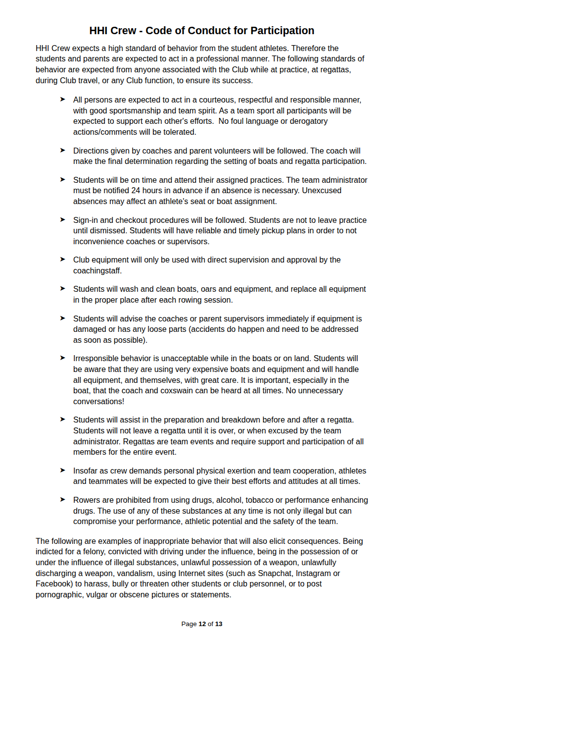HHI Crew - Code of Conduct for Participation
HHI Crew expects a high standard of behavior from the student athletes. Therefore the students and parents are expected to act in a professional manner. The following standards of behavior are expected from anyone associated with the Club while at practice, at regattas, during Club travel, or any Club function, to ensure its success.
All persons are expected to act in a courteous, respectful and responsible manner, with good sportsmanship and team spirit. As a team sport all participants will be expected to support each other's efforts. No foul language or derogatory actions/comments will be tolerated.
Directions given by coaches and parent volunteers will be followed. The coach will make the final determination regarding the setting of boats and regatta participation.
Students will be on time and attend their assigned practices. The team administrator must be notified 24 hours in advance if an absence is necessary. Unexcused absences may affect an athlete's seat or boat assignment.
Sign-in and checkout procedures will be followed. Students are not to leave practice until dismissed. Students will have reliable and timely pickup plans in order to not inconvenience coaches or supervisors.
Club equipment will only be used with direct supervision and approval by the coachingstaff.
Students will wash and clean boats, oars and equipment, and replace all equipment in the proper place after each rowing session.
Students will advise the coaches or parent supervisors immediately if equipment is damaged or has any loose parts (accidents do happen and need to be addressed as soon as possible).
Irresponsible behavior is unacceptable while in the boats or on land. Students will be aware that they are using very expensive boats and equipment and will handle all equipment, and themselves, with great care. It is important, especially in the boat, that the coach and coxswain can be heard at all times. No unnecessary conversations!
Students will assist in the preparation and breakdown before and after a regatta. Students will not leave a regatta until it is over, or when excused by the team administrator. Regattas are team events and require support and participation of all members for the entire event.
Insofar as crew demands personal physical exertion and team cooperation, athletes and teammates will be expected to give their best efforts and attitudes at all times.
Rowers are prohibited from using drugs, alcohol, tobacco or performance enhancing drugs. The use of any of these substances at any time is not only illegal but can compromise your performance, athletic potential and the safety of the team.
The following are examples of inappropriate behavior that will also elicit consequences. Being indicted for a felony, convicted with driving under the influence, being in the possession of or under the influence of illegal substances, unlawful possession of a weapon, unlawfully discharging a weapon, vandalism, using Internet sites (such as Snapchat, Instagram or Facebook) to harass, bully or threaten other students or club personnel, or to post pornographic, vulgar or obscene pictures or statements.
Page 12 of 13